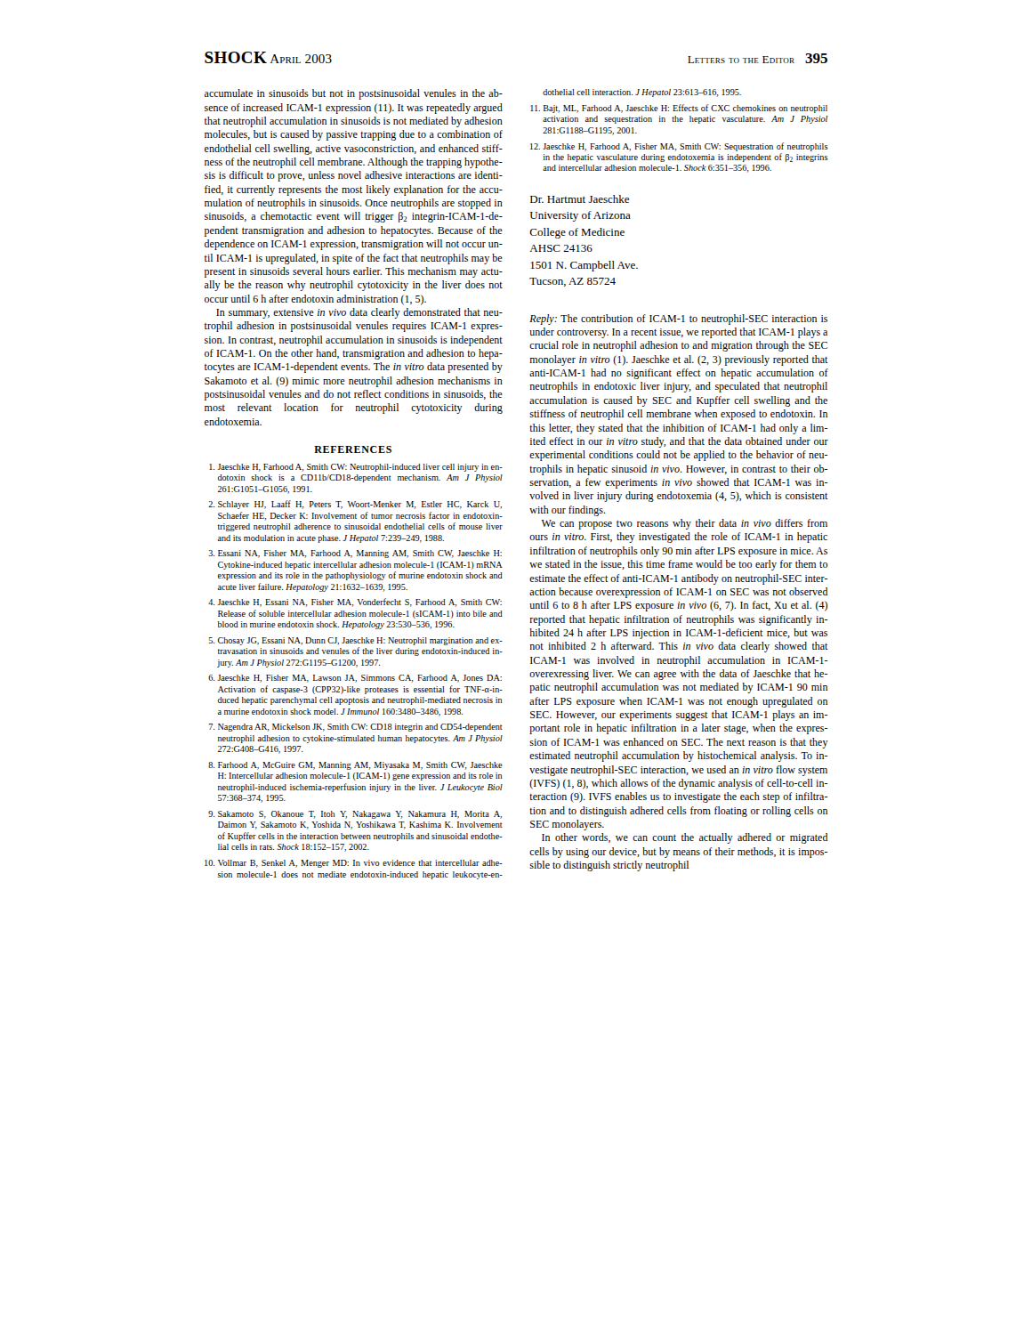SHOCK April 2003
Letters to the Editor395
accumulate in sinusoids but not in postsinusoidal venules in the absence of increased ICAM-1 expression (11). It was repeatedly argued that neutrophil accumulation in sinusoids is not mediated by adhesion molecules, but is caused by passive trapping due to a combination of endothelial cell swelling, active vasoconstriction, and enhanced stiffness of the neutrophil cell membrane. Although the trapping hypothesis is difficult to prove, unless novel adhesive interactions are identified, it currently represents the most likely explanation for the accumulation of neutrophils in sinusoids. Once neutrophils are stopped in sinusoids, a chemotactic event will trigger β2 integrin-ICAM-1-dependent transmigration and adhesion to hepatocytes. Because of the dependence on ICAM-1 expression, transmigration will not occur until ICAM-1 is upregulated, in spite of the fact that neutrophils may be present in sinusoids several hours earlier. This mechanism may actually be the reason why neutrophil cytotoxicity in the liver does not occur until 6 h after endotoxin administration (1, 5).
In summary, extensive in vivo data clearly demonstrated that neutrophil adhesion in postsinusoidal venules requires ICAM-1 expression. In contrast, neutrophil accumulation in sinusoids is independent of ICAM-1. On the other hand, transmigration and adhesion to hepatocytes are ICAM-1-dependent events. The in vitro data presented by Sakamoto et al. (9) mimic more neutrophil adhesion mechanisms in postsinusoidal venules and do not reflect conditions in sinusoids, the most relevant location for neutrophil cytotoxicity during endotoxemia.
References
Jaeschke H, Farhood A, Smith CW: Neutrophil-induced liver cell injury in endotoxin shock is a CD11b/CD18-dependent mechanism. Am J Physiol 261:G1051–G1056, 1991.
Schlayer HJ, Laaff H, Peters T, Woort-Menker M, Estler HC, Karck U, Schaefer HE, Decker K: Involvement of tumor necrosis factor in endotoxin-triggered neutrophil adherence to sinusoidal endothelial cells of mouse liver and its modulation in acute phase. J Hepatol 7:239–249, 1988.
Essani NA, Fisher MA, Farhood A, Manning AM, Smith CW, Jaeschke H: Cytokine-induced hepatic intercellular adhesion molecule-1 (ICAM-1) mRNA expression and its role in the pathophysiology of murine endotoxin shock and acute liver failure. Hepatology 21:1632–1639, 1995.
Jaeschke H, Essani NA, Fisher MA, Vonderfecht S, Farhood A, Smith CW: Release of soluble intercellular adhesion molecule-1 (sICAM-1) into bile and blood in murine endotoxin shock. Hepatology 23:530–536, 1996.
Chosay JG, Essani NA, Dunn CJ, Jaeschke H: Neutrophil margination and extravasation in sinusoids and venules of the liver during endotoxin-induced injury. Am J Physiol 272:G1195–G1200, 1997.
Jaeschke H, Fisher MA, Lawson JA, Simmons CA, Farhood A, Jones DA: Activation of caspase-3 (CPP32)-like proteases is essential for TNF-α-induced hepatic parenchymal cell apoptosis and neutrophil-mediated necrosis in a murine endotoxin shock model. J Immunol 160:3480–3486, 1998.
Nagendra AR, Mickelson JK, Smith CW: CD18 integrin and CD54-dependent neutrophil adhesion to cytokine-stimulated human hepatocytes. Am J Physiol 272:G408–G416, 1997.
Farhood A, McGuire GM, Manning AM, Miyasaka M, Smith CW, Jaeschke H: Intercellular adhesion molecule-1 (ICAM-1) gene expression and its role in neutrophil-induced ischemia-reperfusion injury in the liver. J Leukocyte Biol 57:368–374, 1995.
Sakamoto S, Okanoue T, Itoh Y, Nakagawa Y, Nakamura H, Morita A, Daimon Y, Sakamoto K, Yoshida N, Yoshikawa T, Kashima K. Involvement of Kupffer cells in the interaction between neutrophils and sinusoidal endothelial cells in rats. Shock 18:152–157, 2002.
Vollmar B, Senkel A, Menger MD: In vivo evidence that intercellular adhesion molecule-1 does not mediate endotoxin-induced hepatic leukocyte-endothelial cell interaction. J Hepatol 23:613–616, 1995.
Bajt, ML, Farhood A, Jaeschke H: Effects of CXC chemokines on neutrophil activation and sequestration in the hepatic vasculature. Am J Physiol 281:G1188–G1195, 2001.
Jaeschke H, Farhood A, Fisher MA, Smith CW: Sequestration of neutrophils in the hepatic vasculature during endotoxemia is independent of β2 integrins and intercellular adhesion molecule-1. Shock 6:351–356, 1996.
Dr. Hartmut Jaeschke
University of Arizona
College of Medicine
AHSC 24136
1501 N. Campbell Ave.
Tucson, AZ 85724
Reply: The contribution of ICAM-1 to neutrophil-SEC interaction is under controversy. In a recent issue, we reported that ICAM-1 plays a crucial role in neutrophil adhesion to and migration through the SEC monolayer in vitro (1). Jaeschke et al. (2, 3) previously reported that anti-ICAM-1 had no significant effect on hepatic accumulation of neutrophils in endotoxic liver injury, and speculated that neutrophil accumulation is caused by SEC and Kupffer cell swelling and the stiffness of neutrophil cell membrane when exposed to endotoxin. In this letter, they stated that the inhibition of ICAM-1 had only a limited effect in our in vitro study, and that the data obtained under our experimental conditions could not be applied to the behavior of neutrophils in hepatic sinusoid in vivo. However, in contrast to their observation, a few experiments in vivo showed that ICAM-1 was involved in liver injury during endotoxemia (4, 5), which is consistent with our findings.
We can propose two reasons why their data in vivo differs from ours in vitro. First, they investigated the role of ICAM-1 in hepatic infiltration of neutrophils only 90 min after LPS exposure in mice. As we stated in the issue, this time frame would be too early for them to estimate the effect of anti-ICAM-1 antibody on neutrophil-SEC interaction because overexpression of ICAM-1 on SEC was not observed until 6 to 8 h after LPS exposure in vivo (6, 7). In fact, Xu et al. (4) reported that hepatic infiltration of neutrophils was significantly inhibited 24 h after LPS injection in ICAM-1-deficient mice, but was not inhibited 2 h afterward. This in vivo data clearly showed that ICAM-1 was involved in neutrophil accumulation in ICAM-1-overexressing liver. We can agree with the data of Jaeschke that hepatic neutrophil accumulation was not mediated by ICAM-1 90 min after LPS exposure when ICAM-1 was not enough upregulated on SEC. However, our experiments suggest that ICAM-1 plays an important role in hepatic infiltration in a later stage, when the expression of ICAM-1 was enhanced on SEC. The next reason is that they estimated neutrophil accumulation by histochemical analysis. To investigate neutrophil-SEC interaction, we used an in vitro flow system (IVFS) (1, 8), which allows of the dynamic analysis of cell-to-cell interaction (9). IVFS enables us to investigate the each step of infiltration and to distinguish adhered cells from floating or rolling cells on SEC monolayers.
In other words, we can count the actually adhered or migrated cells by using our device, but by means of their methods, it is impossible to distinguish strictly neutrophil